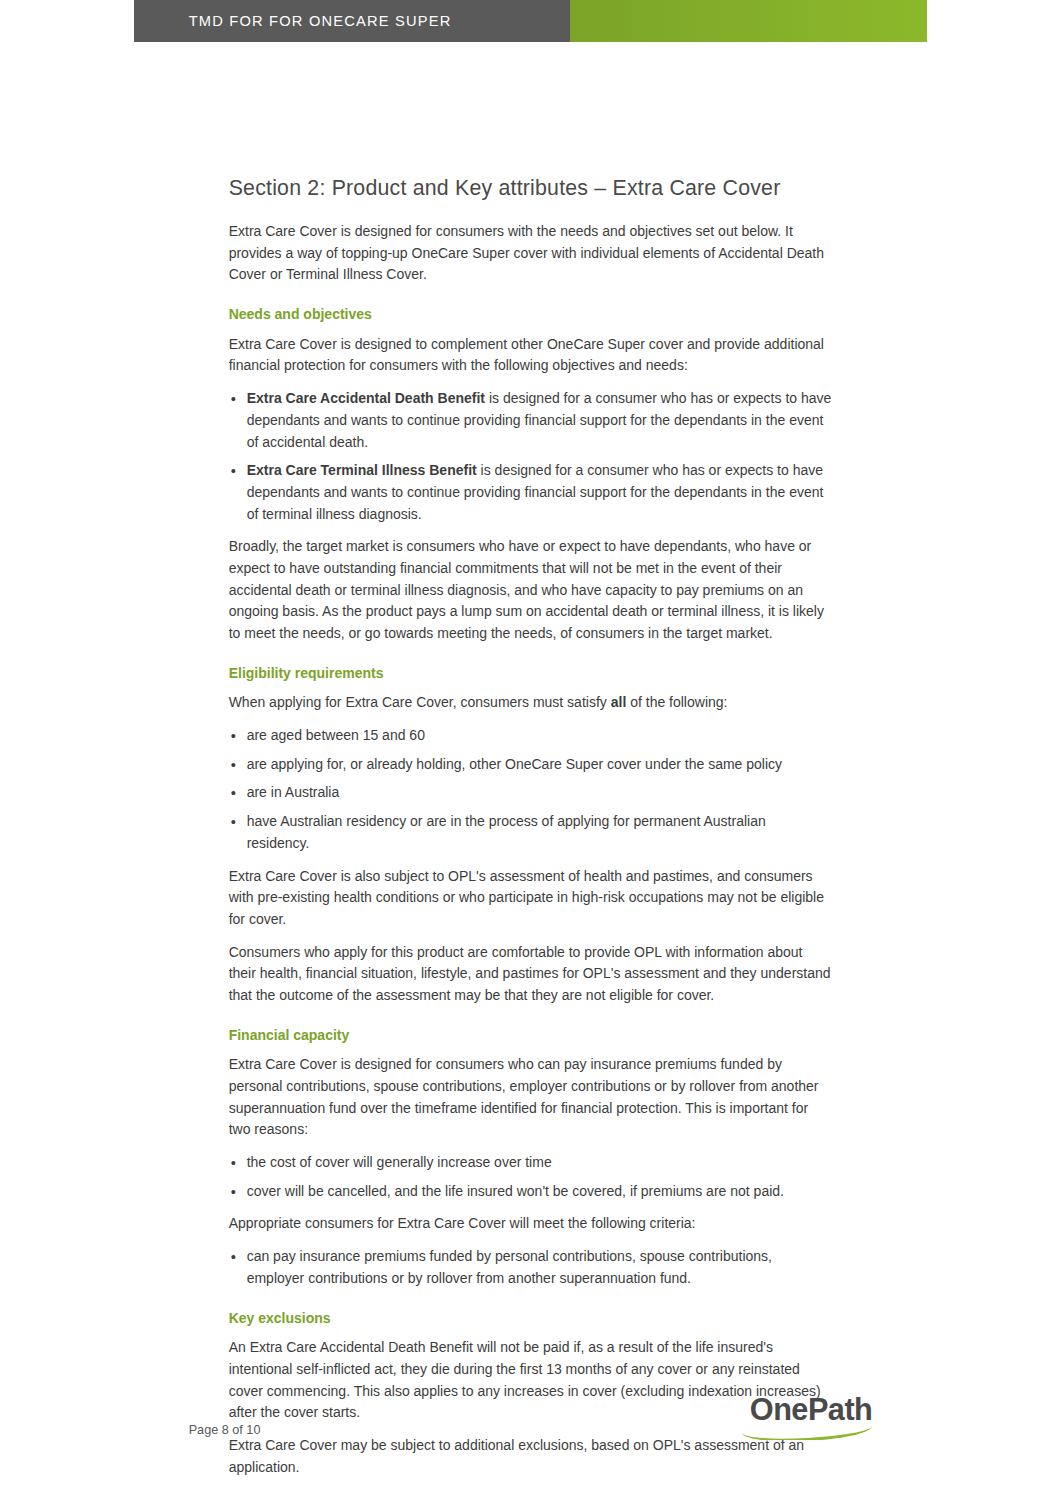TMD for for OneCare Super
Section 2: Product and Key attributes – Extra Care Cover
Extra Care Cover is designed for consumers with the needs and objectives set out below. It provides a way of topping-up OneCare Super cover with individual elements of Accidental Death Cover or Terminal Illness Cover.
Needs and objectives
Extra Care Cover is designed to complement other OneCare Super cover and provide additional financial protection for consumers with the following objectives and needs:
Extra Care Accidental Death Benefit is designed for a consumer who has or expects to have dependants and wants to continue providing financial support for the dependants in the event of accidental death.
Extra Care Terminal Illness Benefit is designed for a consumer who has or expects to have dependants and wants to continue providing financial support for the dependants in the event of terminal illness diagnosis.
Broadly, the target market is consumers who have or expect to have dependants, who have or expect to have outstanding financial commitments that will not be met in the event of their accidental death or terminal illness diagnosis, and who have capacity to pay premiums on an ongoing basis. As the product pays a lump sum on accidental death or terminal illness, it is likely to meet the needs, or go towards meeting the needs, of consumers in the target market.
Eligibility requirements
When applying for Extra Care Cover, consumers must satisfy all of the following:
are aged between 15 and 60
are applying for, or already holding, other OneCare Super cover under the same policy
are in Australia
have Australian residency or are in the process of applying for permanent Australian residency.
Extra Care Cover is also subject to OPL's assessment of health and pastimes, and consumers with pre-existing health conditions or who participate in high-risk occupations may not be eligible for cover.
Consumers who apply for this product are comfortable to provide OPL with information about their health, financial situation, lifestyle, and pastimes for OPL's assessment and they understand that the outcome of the assessment may be that they are not eligible for cover.
Financial capacity
Extra Care Cover is designed for consumers who can pay insurance premiums funded by personal contributions, spouse contributions, employer contributions or by rollover from another superannuation fund over the timeframe identified for financial protection. This is important for two reasons:
the cost of cover will generally increase over time
cover will be cancelled, and the life insured won't be covered, if premiums are not paid.
Appropriate consumers for Extra Care Cover will meet the following criteria:
can pay insurance premiums funded by personal contributions, spouse contributions, employer contributions or by rollover from another superannuation fund.
Key exclusions
An Extra Care Accidental Death Benefit will not be paid if, as a result of the life insured's intentional self-inflicted act, they die during the first 13 months of any cover or any reinstated cover commencing. This also applies to any increases in cover (excluding indexation increases) after the cover starts.
Extra Care Cover may be subject to additional exclusions, based on OPL's assessment of an application.
Page 8 of 10
OnePath